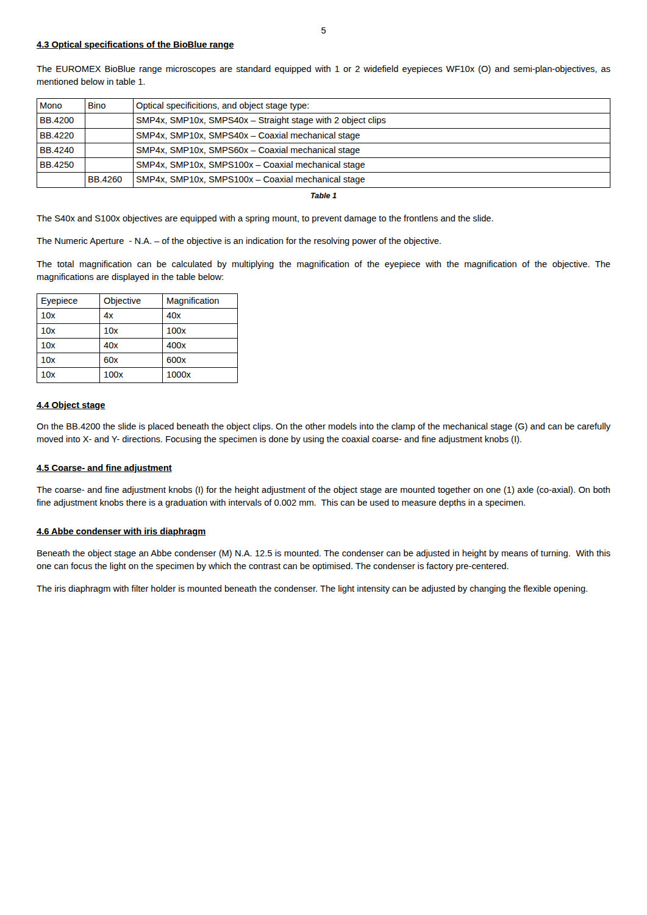5
4.3 Optical specifications of the BioBlue range
The EUROMEX BioBlue range microscopes are standard equipped with 1 or 2 widefield eyepieces WF10x (O) and semi-plan-objectives, as mentioned below in table 1.
| Mono | Bino | Optical specificitions, and object stage type: |
| BB.4200 | | SMP4x, SMP10x, SMPS40x – Straight stage with 2 object clips |
| BB.4220 | | SMP4x, SMP10x, SMPS40x – Coaxial mechanical stage |
| BB.4240 | | SMP4x, SMP10x, SMPS60x – Coaxial mechanical stage |
| BB.4250 | | SMP4x, SMP10x, SMPS100x – Coaxial mechanical stage |
| | BB.4260 | SMP4x, SMP10x, SMPS100x – Coaxial mechanical stage |
Table 1
The S40x and S100x objectives are equipped with a spring mount, to prevent damage to the frontlens and the slide.
The Numeric Aperture - N.A. – of the objective is an indication for the resolving power of the objective.
The total magnification can be calculated by multiplying the magnification of the eyepiece with the magnification of the objective. The magnifications are displayed in the table below:
| Eyepiece | Objective | Magnification |
| 10x | 4x | 40x |
| 10x | 10x | 100x |
| 10x | 40x | 400x |
| 10x | 60x | 600x |
| 10x | 100x | 1000x |
4.4 Object stage
On the BB.4200 the slide is placed beneath the object clips. On the other models into the clamp of the mechanical stage (G) and can be carefully moved into X- and Y- directions. Focusing the specimen is done by using the coaxial coarse- and fine adjustment knobs (I).
4.5 Coarse- and fine adjustment
The coarse- and fine adjustment knobs (I) for the height adjustment of the object stage are mounted together on one (1) axle (co-axial). On both fine adjustment knobs there is a graduation with intervals of 0.002 mm. This can be used to measure depths in a specimen.
4.6 Abbe condenser with iris diaphragm
Beneath the object stage an Abbe condenser (M) N.A. 12.5 is mounted. The condenser can be adjusted in height by means of turning. With this one can focus the light on the specimen by which the contrast can be optimised. The condenser is factory pre-centered.
The iris diaphragm with filter holder is mounted beneath the condenser. The light intensity can be adjusted by changing the flexible opening.